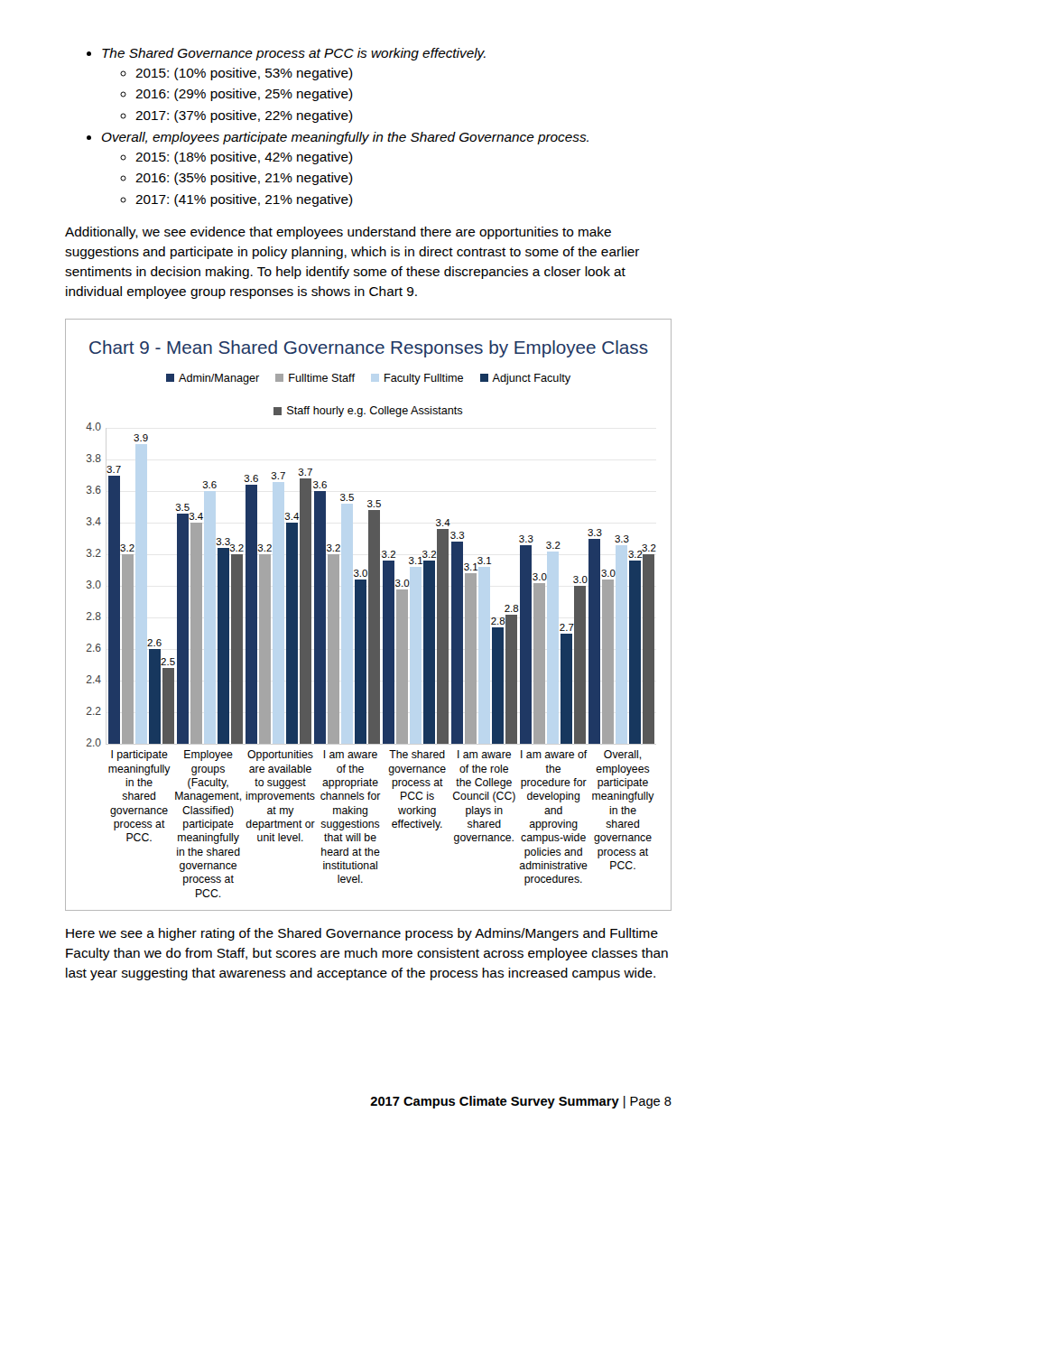The Shared Governance process at PCC is working effectively.
2015: (10% positive, 53% negative)
2016: (29% positive, 25% negative)
2017: (37% positive, 22% negative)
Overall, employees participate meaningfully in the Shared Governance process.
2015: (18% positive, 42% negative)
2016: (35% positive, 21% negative)
2017: (41% positive, 21% negative)
Additionally, we see evidence that employees understand there are opportunities to make suggestions and participate in policy planning, which is in direct contrast to some of the earlier sentiments in decision making. To help identify some of these discrepancies a closer look at individual employee group responses is shows in Chart 9.
Chart 9 - Mean Shared Governance Responses by Employee Class
Admin/Manager Fulltime Staff Faculty Fulltime Adjunct Faculty Staff hourly e.g. College Assistants
4.0
3.8
3.6
3.4
3.2
3.0
2.8
2.6
2.4
2.2
2.0
3.7
3.2
3.9
2.6
2.5
3.5
3.4
3.6
3.3
3.2
3.6
3.2
3.7
3.4
3.7
3.6
3.2
3.5
3.0
3.5
3.2
3.0
3.1
3.2
3.4
3.3
3.1
3.1
2.8
2.8
3.3
3.0
3.2
2.7
3.0
3.3
3.0
3.3
3.2
3.2
I participate meaningfully in the shared governance process at PCC.
Employee groups (Faculty, Management, Classified) participate meaningfully in the shared governance process at PCC.
Opportunities are available to suggest improvements at my department or unit level.
I am aware of the appropriate channels for making suggestions that will be heard at the institutional level.
The shared governance process at PCC is working effectively.
I am aware of the role the College Council (CC) plays in shared governance.
I am aware of the procedure for developing and approving campus-wide policies and administrative procedures.
Overall, employees participate meaningfully in the shared governance process at PCC.
Here we see a higher rating of the Shared Governance process by Admins/Mangers and Fulltime Faculty than we do from Staff, but scores are much more consistent across employee classes than last year suggesting that awareness and acceptance of the process has increased campus wide.
2017 Campus Climate Survey Summary | Page 8